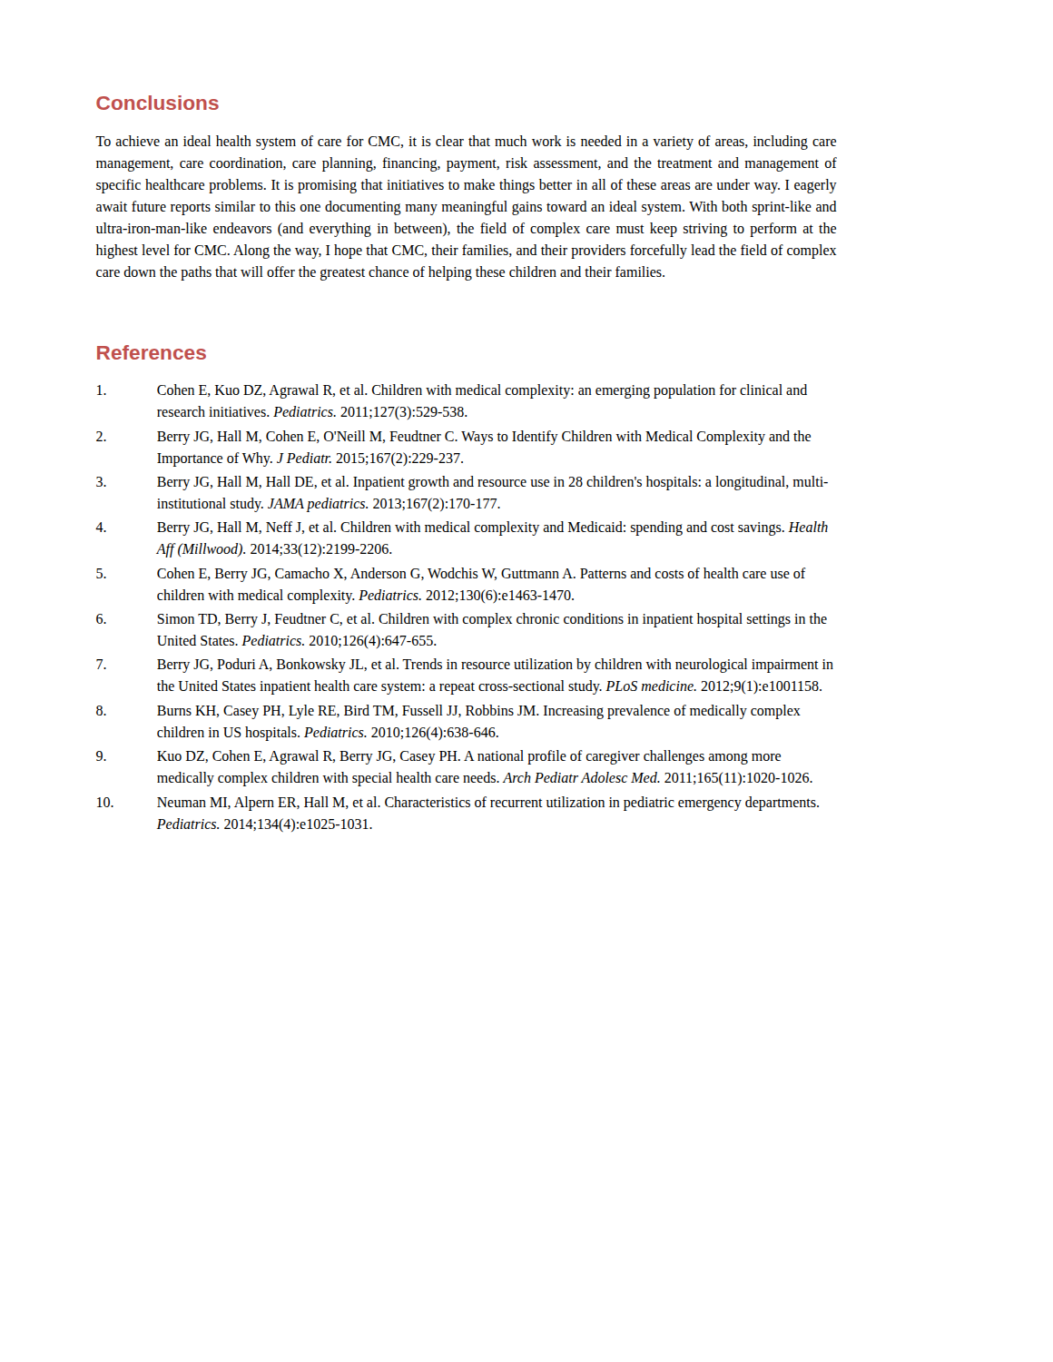Conclusions
To achieve an ideal health system of care for CMC, it is clear that much work is needed in a variety of areas, including care management, care coordination, care planning, financing, payment, risk assessment, and the treatment and management of specific healthcare problems. It is promising that initiatives to make things better in all of these areas are under way. I eagerly await future reports similar to this one documenting many meaningful gains toward an ideal system. With both sprint-like and ultra-iron-man-like endeavors (and everything in between), the field of complex care must keep striving to perform at the highest level for CMC. Along the way, I hope that CMC, their families, and their providers forcefully lead the field of complex care down the paths that will offer the greatest chance of helping these children and their families.
References
Cohen E, Kuo DZ, Agrawal R, et al. Children with medical complexity: an emerging population for clinical and research initiatives. Pediatrics. 2011;127(3):529-538.
Berry JG, Hall M, Cohen E, O'Neill M, Feudtner C. Ways to Identify Children with Medical Complexity and the Importance of Why. J Pediatr. 2015;167(2):229-237.
Berry JG, Hall M, Hall DE, et al. Inpatient growth and resource use in 28 children's hospitals: a longitudinal, multi-institutional study. JAMA pediatrics. 2013;167(2):170-177.
Berry JG, Hall M, Neff J, et al. Children with medical complexity and Medicaid: spending and cost savings. Health Aff (Millwood). 2014;33(12):2199-2206.
Cohen E, Berry JG, Camacho X, Anderson G, Wodchis W, Guttmann A. Patterns and costs of health care use of children with medical complexity. Pediatrics. 2012;130(6):e1463-1470.
Simon TD, Berry J, Feudtner C, et al. Children with complex chronic conditions in inpatient hospital settings in the United States. Pediatrics. 2010;126(4):647-655.
Berry JG, Poduri A, Bonkowsky JL, et al. Trends in resource utilization by children with neurological impairment in the United States inpatient health care system: a repeat cross-sectional study. PLoS medicine. 2012;9(1):e1001158.
Burns KH, Casey PH, Lyle RE, Bird TM, Fussell JJ, Robbins JM. Increasing prevalence of medically complex children in US hospitals. Pediatrics. 2010;126(4):638-646.
Kuo DZ, Cohen E, Agrawal R, Berry JG, Casey PH. A national profile of caregiver challenges among more medically complex children with special health care needs. Arch Pediatr Adolesc Med. 2011;165(11):1020-1026.
Neuman MI, Alpern ER, Hall M, et al. Characteristics of recurrent utilization in pediatric emergency departments. Pediatrics. 2014;134(4):e1025-1031.